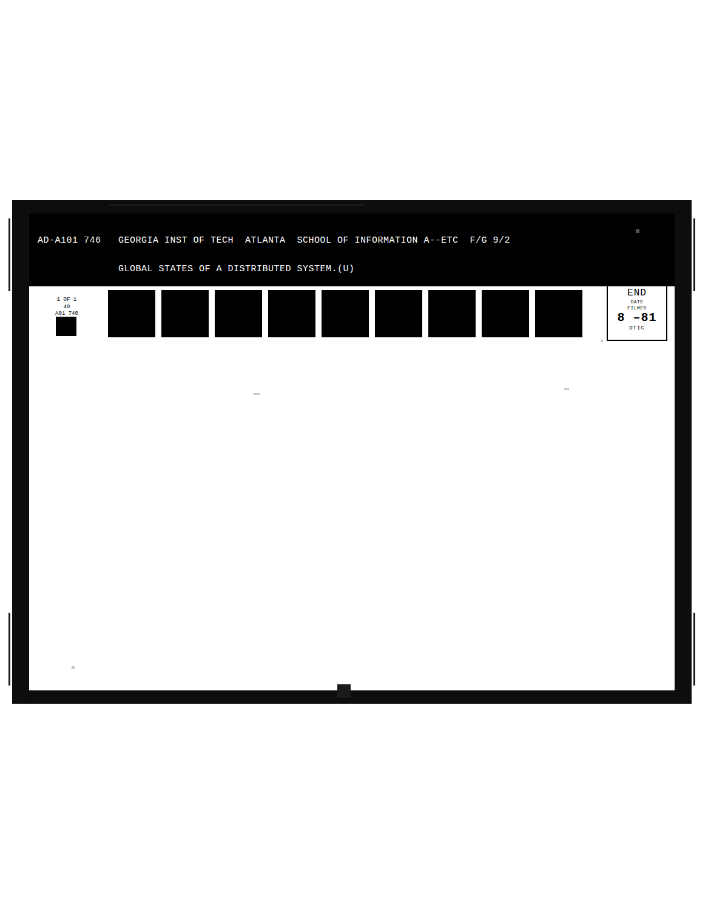AD-A101 746 GEORGIA INST OF TECH ATLANTA SCHOOL OF INFORMATION A--ETC F/G 9/2 GLOBAL STATES OF A DISTRIBUTED SYSTEM.(U) JUN 81 M J FISCHER, N D GRIFFETH, N A LYNCH DAAG29-79-C-0155 UNCLASSIFIED GIT-ICS-81/06 ARO-16451.10-EL NL
1 OF 1 40 A01 740
END
DATE
FILMED
8 –81
DTIC